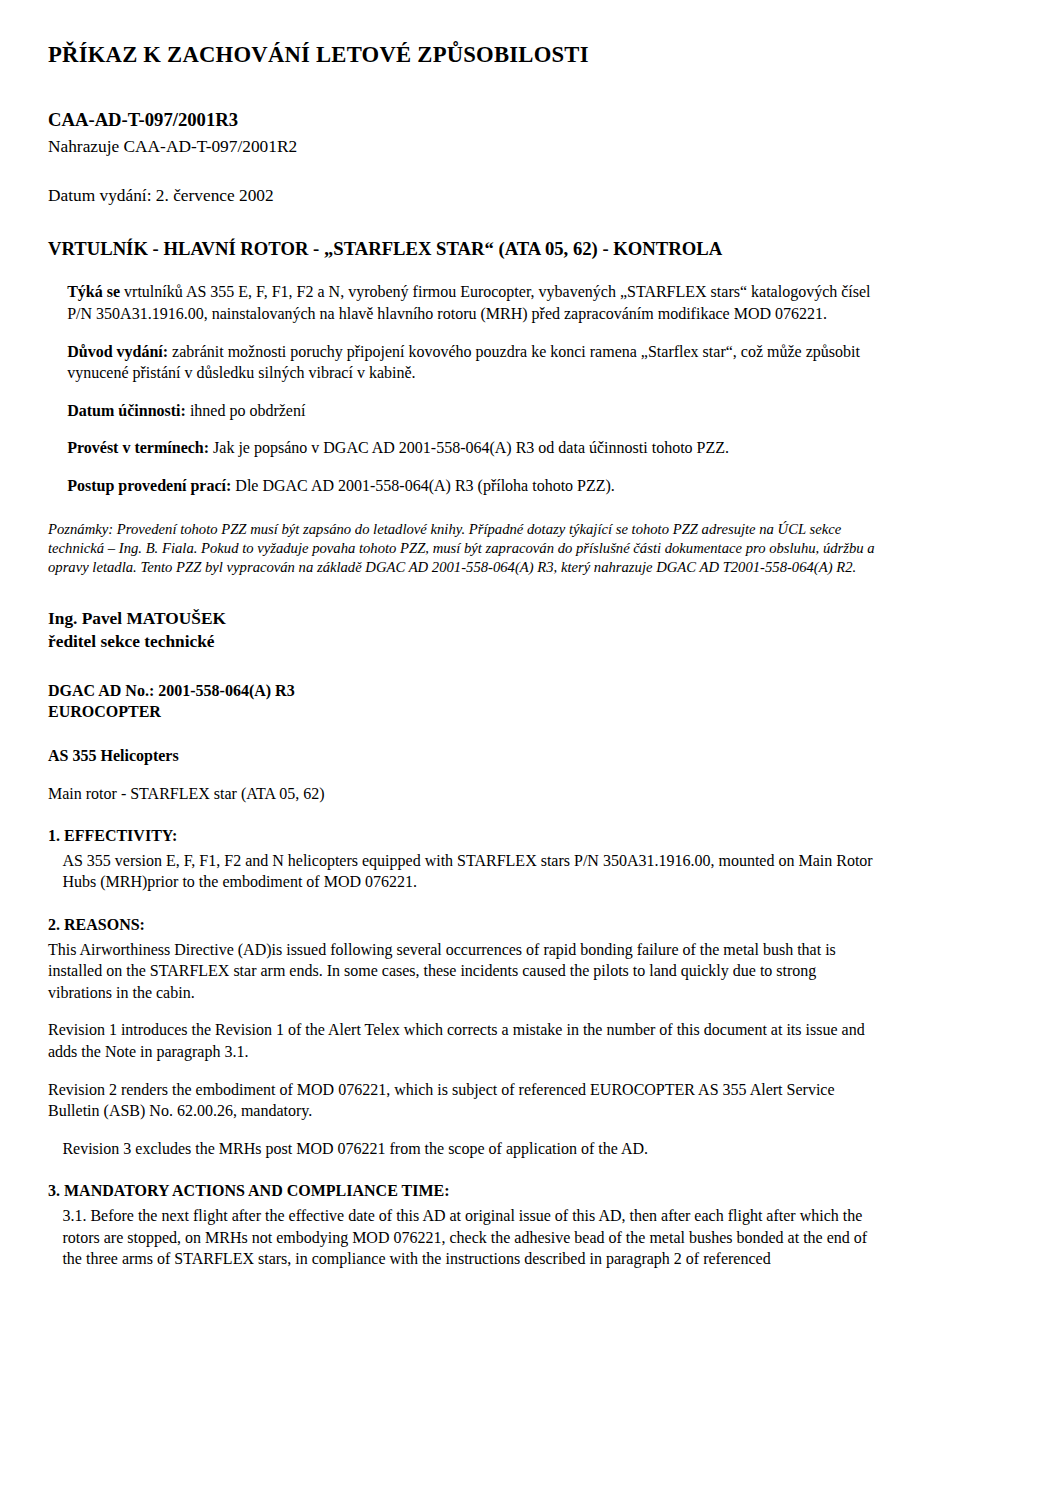PŘÍKAZ K ZACHOVÁNÍ LETOVÉ ZPŮSOBILOSTI
CAA-AD-T-097/2001R3
Nahrazuje CAA-AD-T-097/2001R2
Datum vydání: 2. července 2002
VRTULNÍK - HLAVNÍ ROTOR - „STARFLEX STAR“ (ATA 05, 62) - KONTROLA
Týká se vrtulníků AS 355 E, F, F1, F2 a N, vyrobený firmou Eurocopter, vybavených „STARFLEX stars“ katalogových čísel P/N 350A31.1916.00, nainstalovaných na hlavě hlavního rotoru (MRH) před zapracováním modifikace MOD 076221.
Důvod vydání: zabránit možnosti poruchy připojení kovového pouzdra ke konci ramena „Starflex star“, což může způsobit vynucené přistání v důsledku silných vibrací v kabině.
Datum účinnosti: ihned po obdržení
Provést v termínech: Jak je popsáno v DGAC AD 2001-558-064(A) R3 od data účinnosti tohoto PZZ.
Postup provedení prací: Dle DGAC AD 2001-558-064(A) R3 (příloha tohoto PZZ).
Poznámky: Provedení tohoto PZZ musí být zapsáno do letadlové knihy. Případné dotazy týkající se tohoto PZZ adresujte na ÚCL sekce technická – Ing. B. Fiala. Pokud to vyžaduje povaha tohoto PZZ, musí být zapracován do příslušné části dokumentace pro obsluhu, údržbu a opravy letadla. Tento PZZ byl vypracován na základě DGAC AD 2001-558-064(A) R3, který nahrazuje DGAC AD T2001-558-064(A) R2.
Ing. Pavel MATOUŠEK
ředitel sekce technické
DGAC AD No.: 2001-558-064(A) R3
EUROCOPTER
AS 355 Helicopters
Main rotor - STARFLEX star (ATA 05, 62)
1. EFFECTIVITY:
AS 355 version E, F, F1, F2 and N helicopters equipped with STARFLEX stars P/N 350A31.1916.00, mounted on Main Rotor Hubs (MRH)prior to the embodiment of MOD 076221.
2. REASONS:
This Airworthiness Directive (AD)is issued following several occurrences of rapid bonding failure of the metal bush that is installed on the STARFLEX star arm ends. In some cases, these incidents caused the pilots to land quickly due to strong vibrations in the cabin.
Revision 1 introduces the Revision 1 of the Alert Telex which corrects a mistake in the number of this document at its issue and adds the Note in paragraph 3.1.
Revision 2 renders the embodiment of MOD 076221, which is subject of referenced EUROCOPTER AS 355 Alert Service Bulletin (ASB) No. 62.00.26, mandatory.
Revision 3 excludes the MRHs post MOD 076221 from the scope of application of the AD.
3. MANDATORY ACTIONS AND COMPLIANCE TIME:
3.1. Before the next flight after the effective date of this AD at original issue of this AD, then after each flight after which the rotors are stopped, on MRHs not embodying MOD 076221, check the adhesive bead of the metal bushes bonded at the end of the three arms of STARFLEX stars, in compliance with the instructions described in paragraph 2 of referenced